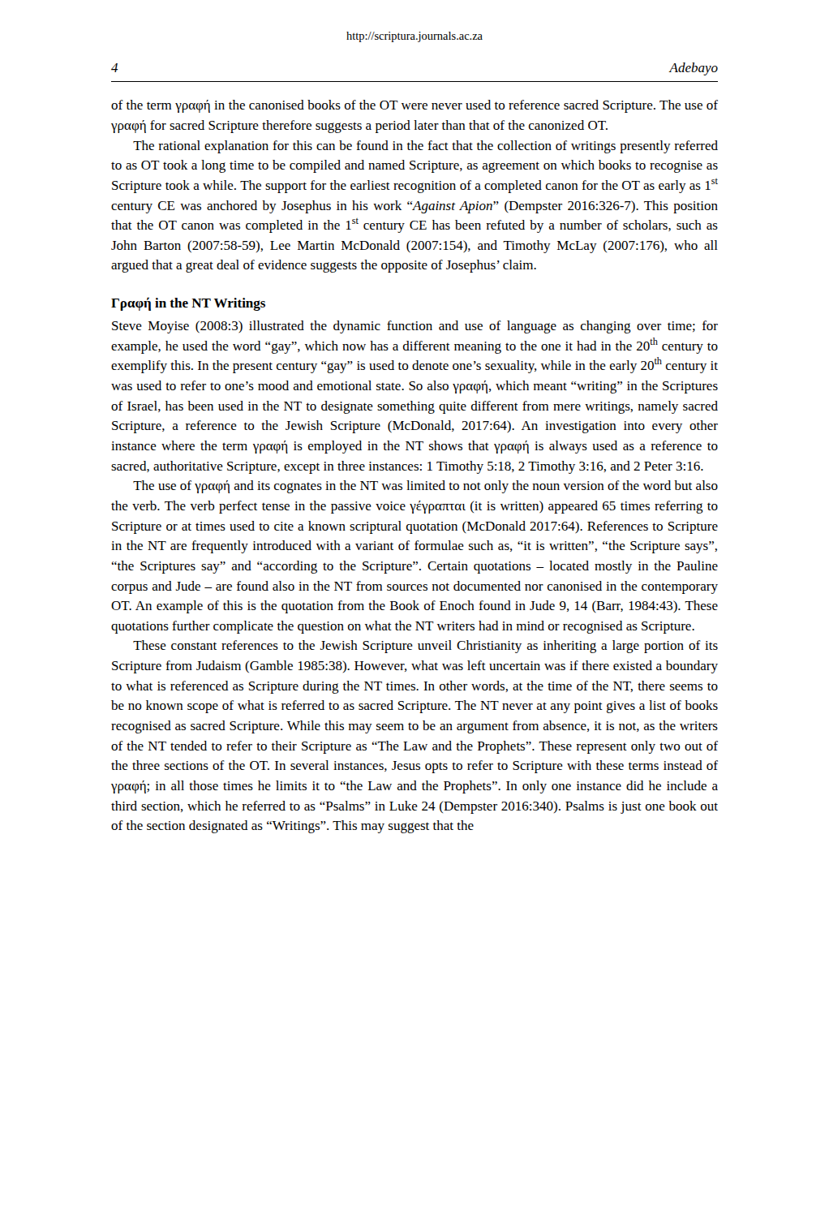http://scriptura.journals.ac.za
4 Adebayo
of the term γραφή in the canonised books of the OT were never used to reference sacred Scripture. The use of γραφή for sacred Scripture therefore suggests a period later than that of the canonized OT.
The rational explanation for this can be found in the fact that the collection of writings presently referred to as OT took a long time to be compiled and named Scripture, as agreement on which books to recognise as Scripture took a while. The support for the earliest recognition of a completed canon for the OT as early as 1st century CE was anchored by Josephus in his work “Against Apion” (Dempster 2016:326-7). This position that the OT canon was completed in the 1st century CE has been refuted by a number of scholars, such as John Barton (2007:58-59), Lee Martin McDonald (2007:154), and Timothy McLay (2007:176), who all argued that a great deal of evidence suggests the opposite of Josephus’ claim.
Γραφή in the NT Writings
Steve Moyise (2008:3) illustrated the dynamic function and use of language as changing over time; for example, he used the word “gay”, which now has a different meaning to the one it had in the 20th century to exemplify this. In the present century “gay” is used to denote one’s sexuality, while in the early 20th century it was used to refer to one’s mood and emotional state. So also γραφή, which meant “writing” in the Scriptures of Israel, has been used in the NT to designate something quite different from mere writings, namely sacred Scripture, a reference to the Jewish Scripture (McDonald, 2017:64). An investigation into every other instance where the term γραφή is employed in the NT shows that γραφή is always used as a reference to sacred, authoritative Scripture, except in three instances: 1 Timothy 5:18, 2 Timothy 3:16, and 2 Peter 3:16.
The use of γραφή and its cognates in the NT was limited to not only the noun version of the word but also the verb. The verb perfect tense in the passive voice γέγραπται (it is written) appeared 65 times referring to Scripture or at times used to cite a known scriptural quotation (McDonald 2017:64). References to Scripture in the NT are frequently introduced with a variant of formulae such as, “it is written”, “the Scripture says”, “the Scriptures say” and “according to the Scripture”. Certain quotations – located mostly in the Pauline corpus and Jude – are found also in the NT from sources not documented nor canonised in the contemporary OT. An example of this is the quotation from the Book of Enoch found in Jude 9, 14 (Barr, 1984:43). These quotations further complicate the question on what the NT writers had in mind or recognised as Scripture.
These constant references to the Jewish Scripture unveil Christianity as inheriting a large portion of its Scripture from Judaism (Gamble 1985:38). However, what was left uncertain was if there existed a boundary to what is referenced as Scripture during the NT times. In other words, at the time of the NT, there seems to be no known scope of what is referred to as sacred Scripture. The NT never at any point gives a list of books recognised as sacred Scripture. While this may seem to be an argument from absence, it is not, as the writers of the NT tended to refer to their Scripture as “The Law and the Prophets”. These represent only two out of the three sections of the OT. In several instances, Jesus opts to refer to Scripture with these terms instead of γραφή; in all those times he limits it to “the Law and the Prophets”. In only one instance did he include a third section, which he referred to as “Psalms” in Luke 24 (Dempster 2016:340). Psalms is just one book out of the section designated as “Writings”. This may suggest that the